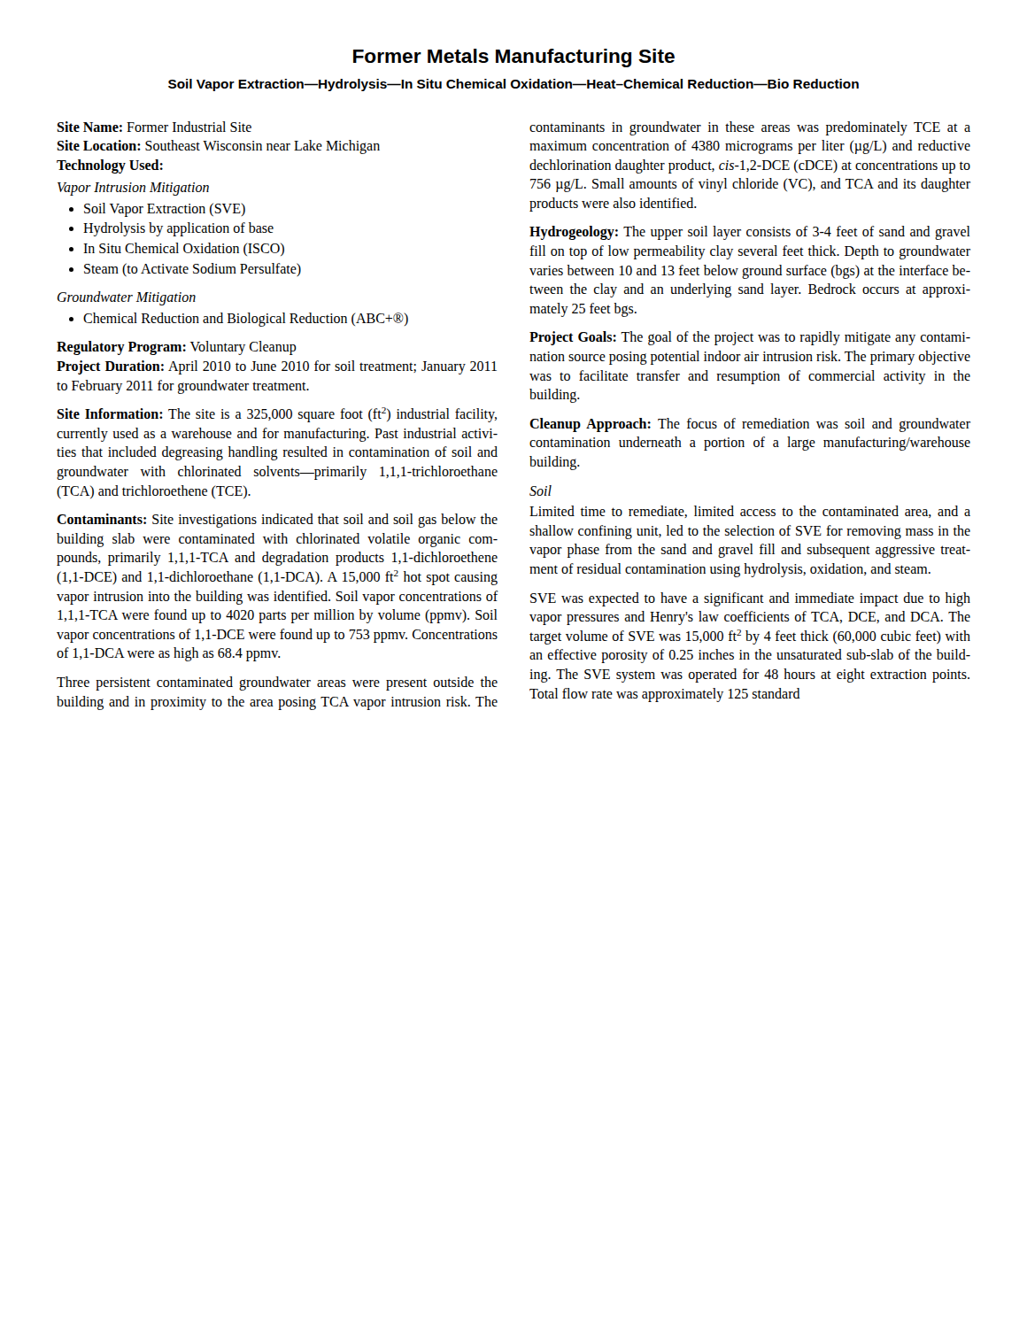Former Metals Manufacturing Site
Soil Vapor Extraction—Hydrolysis—In Situ Chemical Oxidation—Heat–Chemical Reduction—Bio Reduction
Site Name: Former Industrial Site
Site Location: Southeast Wisconsin near Lake Michigan
Technology Used:
Vapor Intrusion Mitigation
Soil Vapor Extraction (SVE)
Hydrolysis by application of base
In Situ Chemical Oxidation (ISCO)
Steam (to Activate Sodium Persulfate)
Groundwater Mitigation
Chemical Reduction and Biological Reduction (ABC+®)
Regulatory Program: Voluntary Cleanup
Project Duration: April 2010 to June 2010 for soil treatment; January 2011 to February 2011 for groundwater treatment.
Site Information: The site is a 325,000 square foot (ft2) industrial facility, currently used as a warehouse and for manufacturing. Past industrial activities that included degreasing handling resulted in contamination of soil and groundwater with chlorinated solvents—primarily 1,1,1-trichloroethane (TCA) and trichloroethene (TCE).
Contaminants: Site investigations indicated that soil and soil gas below the building slab were contaminated with chlorinated volatile organic compounds, primarily 1,1,1-TCA and degradation products 1,1-dichloroethene (1,1-DCE) and 1,1-dichloroethane (1,1-DCA). A 15,000 ft2 hot spot causing vapor intrusion into the building was identified. Soil vapor concentrations of 1,1,1-TCA were found up to 4020 parts per million by volume (ppmv). Soil vapor concentrations of 1,1-DCE were found up to 753 ppmv. Concentrations of 1,1-DCA were as high as 68.4 ppmv.
Three persistent contaminated groundwater areas were present outside the building and in proximity to the area posing TCA vapor intrusion risk. The contaminants in groundwater in these areas was predominately TCE at a maximum concentration of 4380 micrograms per liter (µg/L) and reductive dechlorination daughter product, cis-1,2-DCE (cDCE) at concentrations up to 756 µg/L. Small amounts of vinyl chloride (VC), and TCA and its daughter products were also identified.
Hydrogeology: The upper soil layer consists of 3-4 feet of sand and gravel fill on top of low permeability clay several feet thick. Depth to groundwater varies between 10 and 13 feet below ground surface (bgs) at the interface between the clay and an underlying sand layer. Bedrock occurs at approximately 25 feet bgs.
Project Goals: The goal of the project was to rapidly mitigate any contamination source posing potential indoor air intrusion risk. The primary objective was to facilitate transfer and resumption of commercial activity in the building.
Cleanup Approach: The focus of remediation was soil and groundwater contamination underneath a portion of a large manufacturing/warehouse building.
Soil
Limited time to remediate, limited access to the contaminated area, and a shallow confining unit, led to the selection of SVE for removing mass in the vapor phase from the sand and gravel fill and subsequent aggressive treatment of residual contamination using hydrolysis, oxidation, and steam.
SVE was expected to have a significant and immediate impact due to high vapor pressures and Henry's law coefficients of TCA, DCE, and DCA. The target volume of SVE was 15,000 ft2 by 4 feet thick (60,000 cubic feet) with an effective porosity of 0.25 inches in the unsaturated sub-slab of the building. The SVE system was operated for 48 hours at eight extraction points. Total flow rate was approximately 125 standard